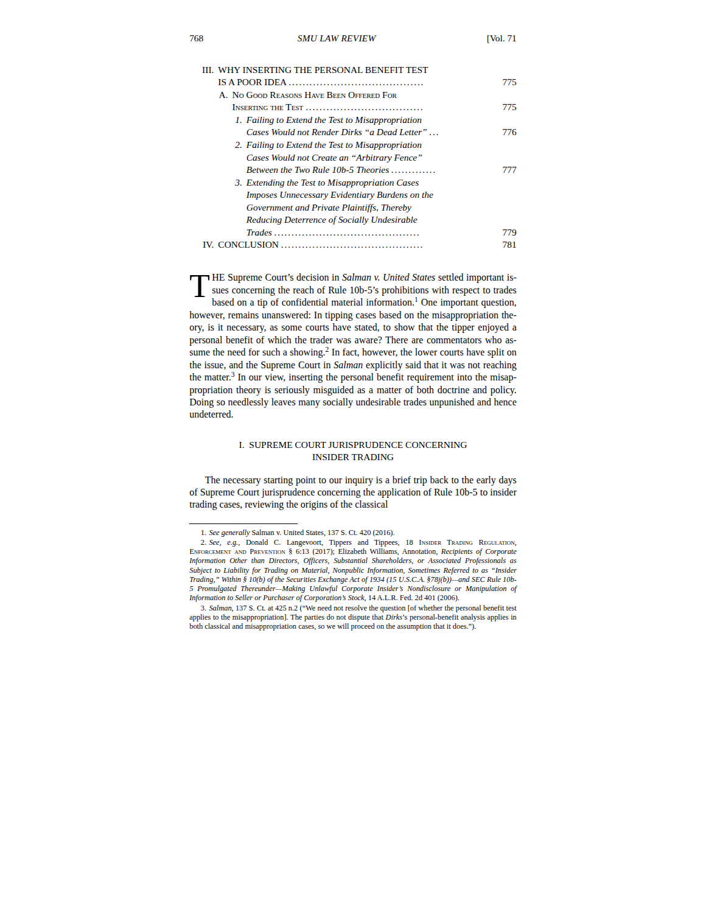768
SMU LAW REVIEW
[Vol. 71
III.
WHY INSERTING THE PERSONAL BENEFIT TEST
IS A POOR IDEA .......................................
775
A.
No Good Reasons Have Been Offered For
Inserting the Test ..................................
775
1.
Failing to Extend the Test to Misappropriation
Cases Would not Render Dirks “a Dead Letter” ...
776
2.
Failing to Extend the Test to Misappropriation
Cases Would not Create an “Arbitrary Fence”
Between the Two Rule 10b-5 Theories .............
777
3.
Extending the Test to Misappropriation Cases
Imposes Unnecessary Evidentiary Burdens on the
Government and Private Plaintiffs, Thereby
Reducing Deterrence of Socially Undesirable
Trades ..........................................
779
IV.
CONCLUSION .........................................
781
THE Supreme Court’s decision in Salman v. United States settled important issues concerning the reach of Rule 10b-5’s prohibitions with respect to trades based on a tip of confidential material information.1 One important question, however, remains unanswered: In tipping cases based on the misappropriation theory, is it necessary, as some courts have stated, to show that the tipper enjoyed a personal benefit of which the trader was aware? There are commentators who assume the need for such a showing.2 In fact, however, the lower courts have split on the issue, and the Supreme Court in Salman explicitly said that it was not reaching the matter.3 In our view, inserting the personal benefit requirement into the misappropriation theory is seriously misguided as a matter of both doctrine and policy. Doing so needlessly leaves many socially undesirable trades unpunished and hence undeterred.
I. SUPREME COURT JURISPRUDENCE CONCERNING
INSIDER TRADING
The necessary starting point to our inquiry is a brief trip back to the early days of Supreme Court jurisprudence concerning the application of Rule 10b-5 to insider trading cases, reviewing the origins of the classical
1. See generally Salman v. United States, 137 S. Ct. 420 (2016).
2. See, e.g., Donald C. Langevoort, Tippers and Tippees, 18 Insider Trading Regulation, Enforcement and Prevention § 6:13 (2017); Elizabeth Williams, Annotation, Recipients of Corporate Information Other than Directors, Officers, Substantial Shareholders, or Associated Professionals as Subject to Liability for Trading on Material, Nonpublic Information, Sometimes Referred to as “Insider Trading,” Within § 10(b) of the Securities Exchange Act of 1934 (15 U.S.C.A. §78j(b))—and SEC Rule 10b-5 Promulgated Thereunder—Making Unlawful Corporate Insider’s Nondisclosure or Manipulation of Information to Seller or Purchaser of Corporation’s Stock, 14 A.L.R. Fed. 2d 401 (2006).
3. Salman, 137 S. Ct. at 425 n.2 (“We need not resolve the question [of whether the personal benefit test applies to the misappropriation]. The parties do not dispute that Dirks’s personal-benefit analysis applies in both classical and misappropriation cases, so we will proceed on the assumption that it does.”).